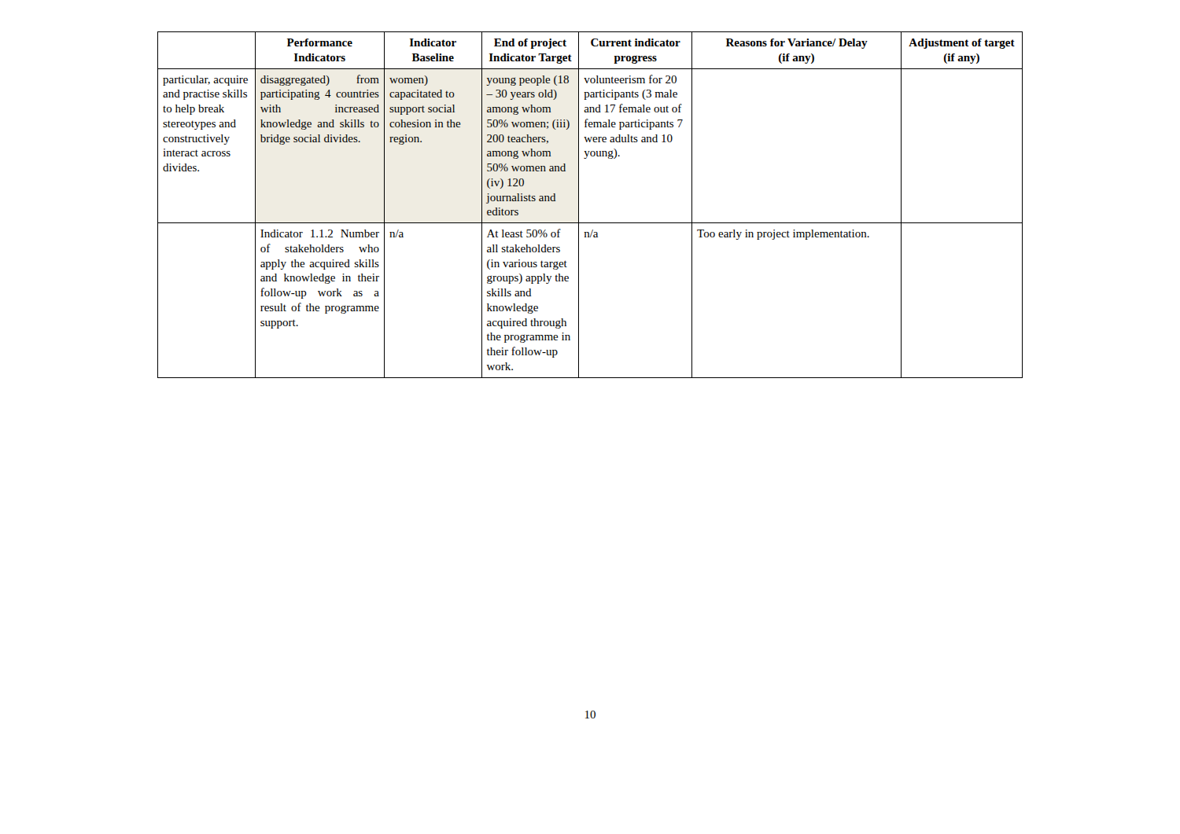| | Performance Indicators | Indicator Baseline | End of project Indicator Target | Current indicator progress | Reasons for Variance/ Delay (if any) | Adjustment of target (if any) |
| --- | --- | --- | --- | --- | --- | --- |
| particular, acquire and practise skills to help break stereotypes and constructively interact across divides. | disaggregated) from participating 4 countries with increased knowledge and skills to bridge social divides. | women) capacitated to support social cohesion in the region. | young people (18 – 30 years old) among whom 50% women; (iii) 200 teachers, among whom 50% women and (iv) 120 journalists and editors | volunteerism for 20 participants (3 male and 17 female out of female participants 7 were adults and 10 young). | | |
| | Indicator 1.1.2 Number of stakeholders who apply the acquired skills and knowledge in their follow-up work as a result of the programme support. | n/a | At least 50% of all stakeholders (in various target groups) apply the skills and knowledge acquired through the programme in their follow-up work. | n/a | Too early in project implementation. | |
10